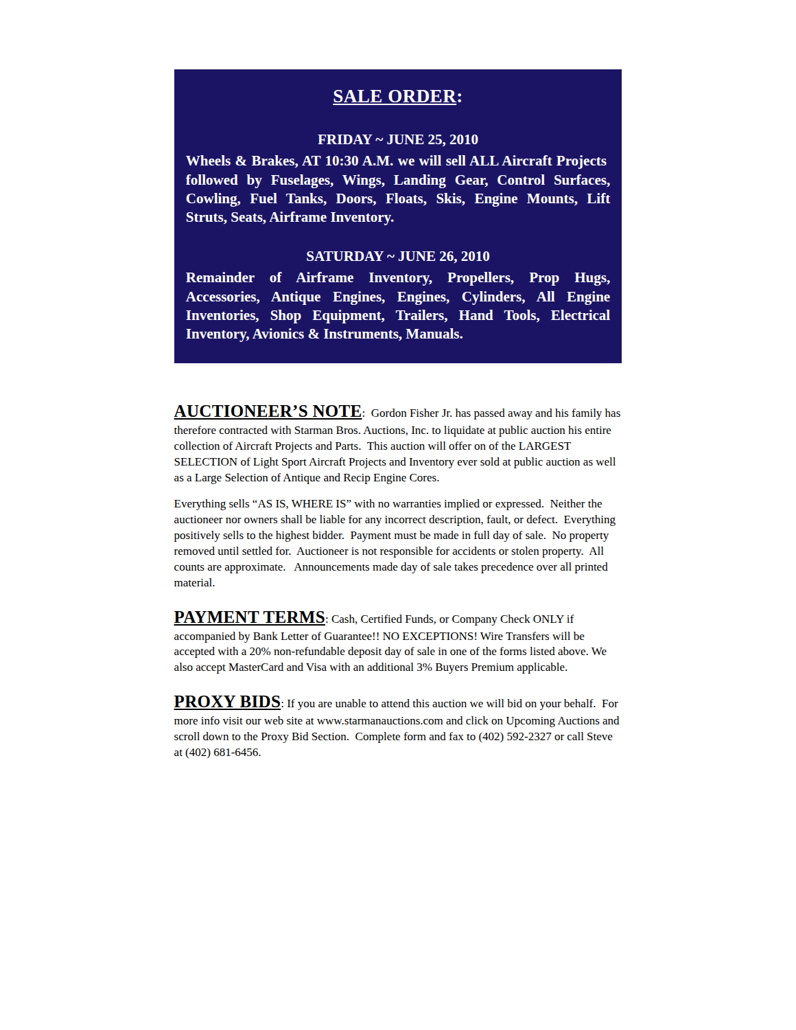SALE ORDER:
FRIDAY ~ JUNE 25, 2010
Wheels & Brakes, AT 10:30 A.M. we will sell ALL Aircraft Projects followed by Fuselages, Wings, Landing Gear, Control Surfaces, Cowling, Fuel Tanks, Doors, Floats, Skis, Engine Mounts, Lift Struts, Seats, Airframe Inventory.
SATURDAY ~ JUNE 26, 2010
Remainder of Airframe Inventory, Propellers, Prop Hugs, Accessories, Antique Engines, Engines, Cylinders, All Engine Inventories, Shop Equipment, Trailers, Hand Tools, Electrical Inventory, Avionics & Instruments, Manuals.
AUCTIONEER’S NOTE: Gordon Fisher Jr. has passed away and his family has therefore contracted with Starman Bros. Auctions, Inc. to liquidate at public auction his entire collection of Aircraft Projects and Parts. This auction will offer on of the LARGEST SELECTION of Light Sport Aircraft Projects and Inventory ever sold at public auction as well as a Large Selection of Antique and Recip Engine Cores.
Everything sells “AS IS, WHERE IS” with no warranties implied or expressed. Neither the auctioneer nor owners shall be liable for any incorrect description, fault, or defect. Everything positively sells to the highest bidder. Payment must be made in full day of sale. No property removed until settled for. Auctioneer is not responsible for accidents or stolen property. All counts are approximate. Announcements made day of sale takes precedence over all printed material.
PAYMENT TERMS: Cash, Certified Funds, or Company Check ONLY if accompanied by Bank Letter of Guarantee!! NO EXCEPTIONS! Wire Transfers will be accepted with a 20% non-refundable deposit day of sale in one of the forms listed above. We also accept MasterCard and Visa with an additional 3% Buyers Premium applicable.
PROXY BIDS: If you are unable to attend this auction we will bid on your behalf. For more info visit our web site at www.starmanauctions.com and click on Upcoming Auctions and scroll down to the Proxy Bid Section. Complete form and fax to (402) 592-2327 or call Steve at (402) 681-6456.